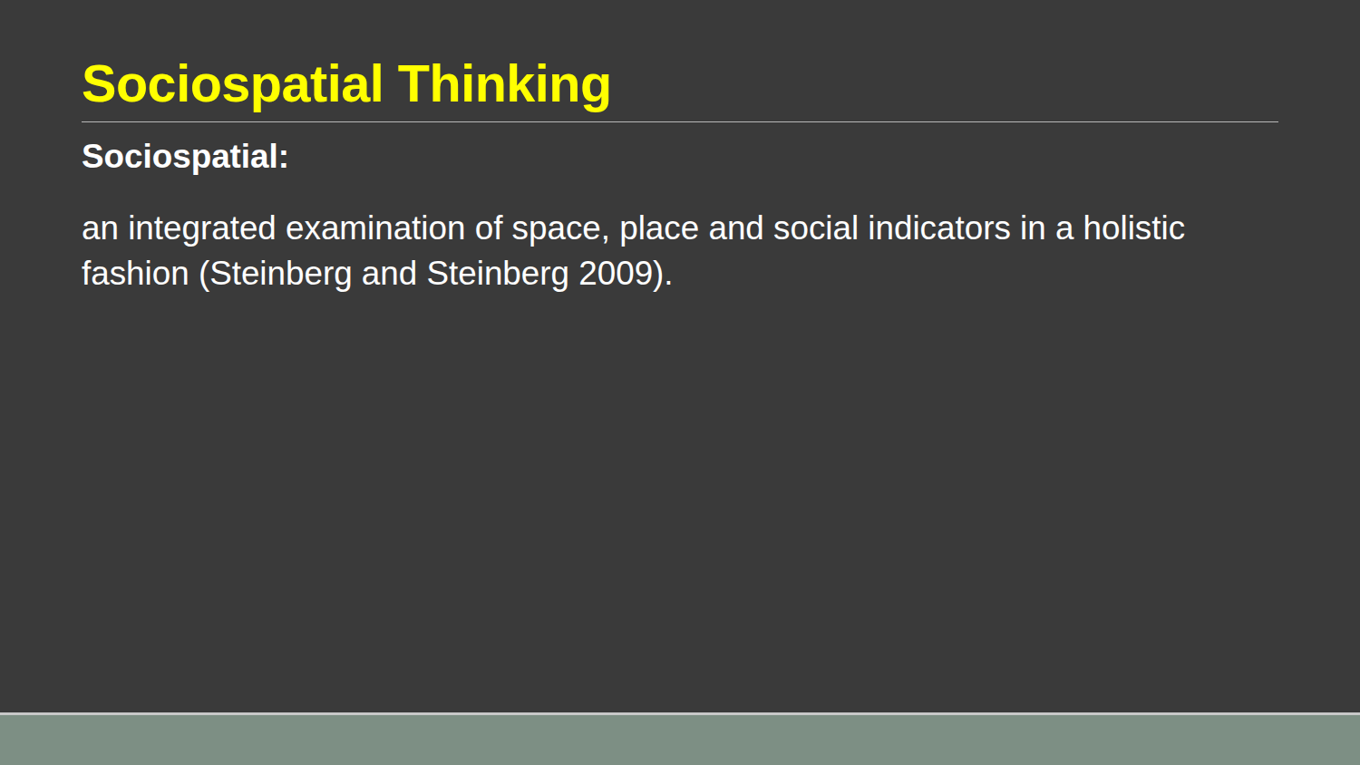Sociospatial Thinking
Sociospatial:
an integrated examination of space, place and social indicators in a holistic fashion (Steinberg and Steinberg 2009).